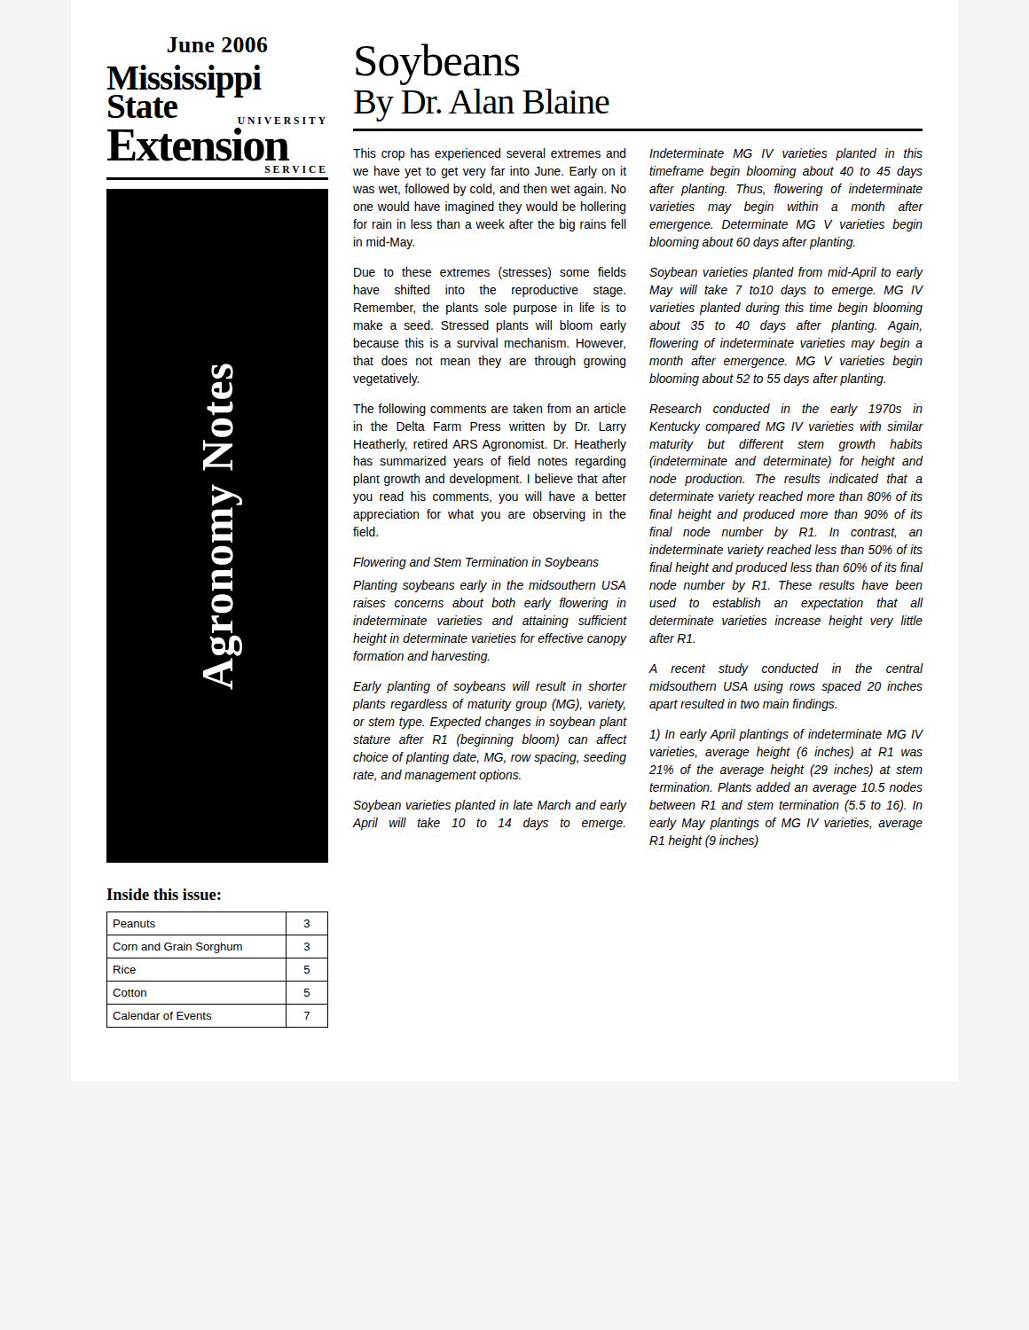June 2006
Mississippi State UNIVERSITY Extension SERVICE
Agronomy Notes
Inside this issue:
| Peanuts | 3 |
| Corn and Grain Sorghum | 3 |
| Rice | 5 |
| Cotton | 5 |
| Calendar of Events | 7 |
SoybeansBy Dr. Alan Blaine
This crop has experienced several extremes and we have yet to get very far into June. Early on it was wet, followed by cold, and then wet again. No one would have imagined they would be hollering for rain in less than a week after the big rains fell in mid-May.
Due to these extremes (stresses) some fields have shifted into the reproductive stage. Remember, the plants sole purpose in life is to make a seed. Stressed plants will bloom early because this is a survival mechanism. However, that does not mean they are through growing vegetatively.
The following comments are taken from an article in the Delta Farm Press written by Dr. Larry Heatherly, retired ARS Agronomist. Dr. Heatherly has summarized years of field notes regarding plant growth and development. I believe that after you read his comments, you will have a better appreciation for what you are observing in the field.
Flowering and Stem Termination in Soybeans
Planting soybeans early in the midsouthern USA raises concerns about both early flowering in indeterminate varieties and attaining sufficient height in determinate varieties for effective canopy formation and harvesting.
Early planting of soybeans will result in shorter plants regardless of maturity group (MG), variety, or stem type. Expected changes in soybean plant stature after R1 (beginning bloom) can affect choice of planting date, MG, row spacing, seeding rate, and management options.
Soybean varieties planted in late March and early April will take 10 to 14 days to emerge. Indeterminate MG IV varieties planted in this timeframe begin blooming about 40 to 45 days after planting. Thus, flowering of indeterminate varieties may begin within a month after emergence. Determinate MG V varieties begin blooming about 60 days after planting.
Soybean varieties planted from mid-April to early May will take 7 to10 days to emerge. MG IV varieties planted during this time begin blooming about 35 to 40 days after planting. Again, flowering of indeterminate varieties may begin a month after emergence. MG V varieties begin blooming about 52 to 55 days after planting.
Research conducted in the early 1970s in Kentucky compared MG IV varieties with similar maturity but different stem growth habits (indeterminate and determinate) for height and node production. The results indicated that a determinate variety reached more than 80% of its final height and produced more than 90% of its final node number by R1. In contrast, an indeterminate variety reached less than 50% of its final height and produced less than 60% of its final node number by R1. These results have been used to establish an expectation that all determinate varieties increase height very little after R1.
A recent study conducted in the central midsouthern USA using rows spaced 20 inches apart resulted in two main findings.
1) In early April plantings of indeterminate MG IV varieties, average height (6 inches) at R1 was 21% of the average height (29 inches) at stem termination. Plants added an average 10.5 nodes between R1 and stem termination (5.5 to 16). In early May plantings of MG IV varieties, average R1 height (9 inches)